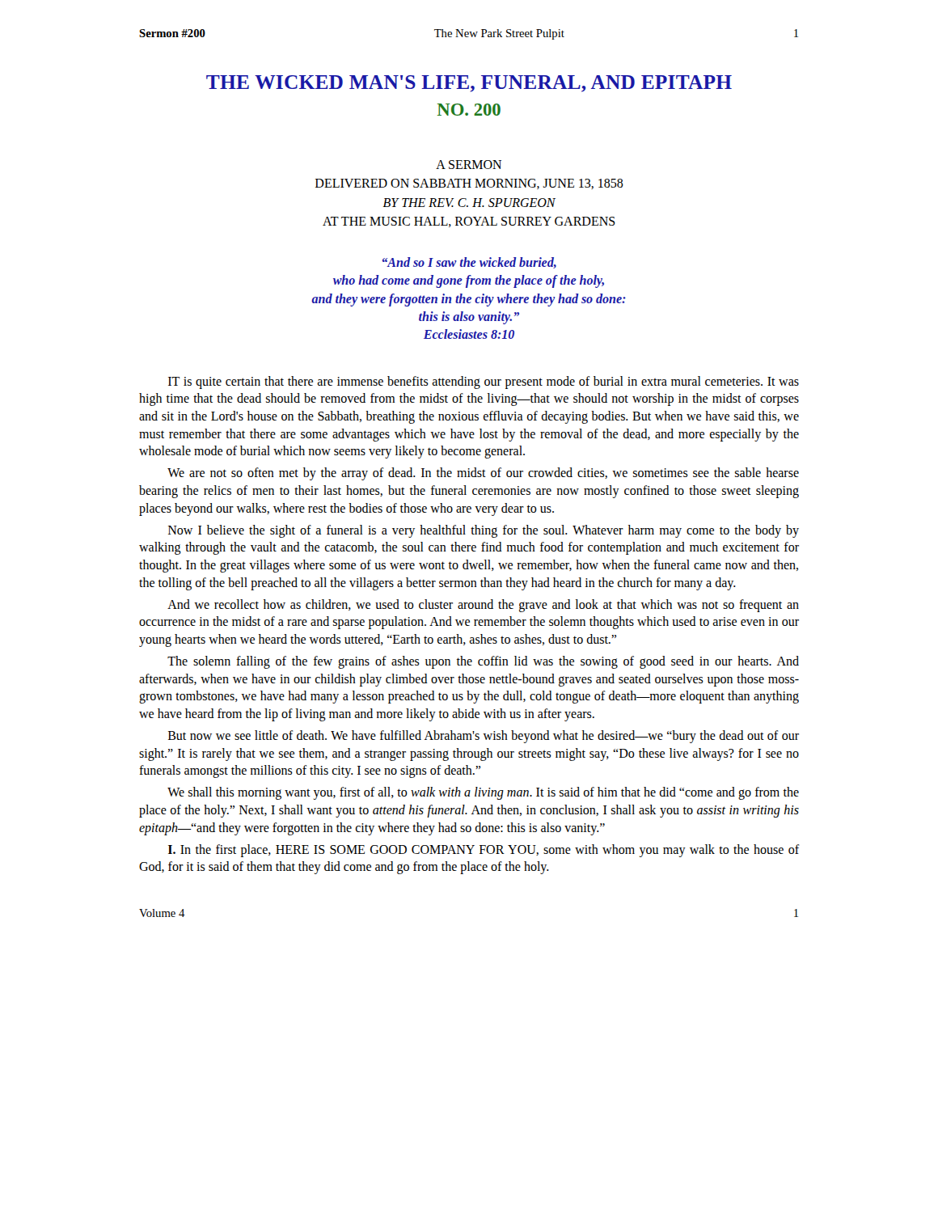Sermon #200 The New Park Street Pulpit 1
THE WICKED MAN'S LIFE, FUNERAL, AND EPITAPH
NO. 200
A SERMON
DELIVERED ON SABBATH MORNING, JUNE 13, 1858
BY THE REV. C. H. SPURGEON
AT THE MUSIC HALL, ROYAL SURREY GARDENS
“And so I saw the wicked buried,
who had come and gone from the place of the holy,
and they were forgotten in the city where they had so done:
this is also vanity.”
Ecclesiastes 8:10
IT is quite certain that there are immense benefits attending our present mode of burial in extra mural cemeteries. It was high time that the dead should be removed from the midst of the living—that we should not worship in the midst of corpses and sit in the Lord's house on the Sabbath, breathing the noxious effluvia of decaying bodies. But when we have said this, we must remember that there are some advantages which we have lost by the removal of the dead, and more especially by the wholesale mode of burial which now seems very likely to become general.
We are not so often met by the array of dead. In the midst of our crowded cities, we sometimes see the sable hearse bearing the relics of men to their last homes, but the funeral ceremonies are now mostly confined to those sweet sleeping places beyond our walks, where rest the bodies of those who are very dear to us.
Now I believe the sight of a funeral is a very healthful thing for the soul. Whatever harm may come to the body by walking through the vault and the catacomb, the soul can there find much food for contemplation and much excitement for thought. In the great villages where some of us were wont to dwell, we remember, how when the funeral came now and then, the tolling of the bell preached to all the villagers a better sermon than they had heard in the church for many a day.
And we recollect how as children, we used to cluster around the grave and look at that which was not so frequent an occurrence in the midst of a rare and sparse population. And we remember the solemn thoughts which used to arise even in our young hearts when we heard the words uttered, “Earth to earth, ashes to ashes, dust to dust.”
The solemn falling of the few grains of ashes upon the coffin lid was the sowing of good seed in our hearts. And afterwards, when we have in our childish play climbed over those nettle-bound graves and seated ourselves upon those moss-grown tombstones, we have had many a lesson preached to us by the dull, cold tongue of death—more eloquent than anything we have heard from the lip of living man and more likely to abide with us in after years.
But now we see little of death. We have fulfilled Abraham's wish beyond what he desired—we “bury the dead out of our sight.” It is rarely that we see them, and a stranger passing through our streets might say, “Do these live always? for I see no funerals amongst the millions of this city. I see no signs of death.”
We shall this morning want you, first of all, to walk with a living man. It is said of him that he did “come and go from the place of the holy.” Next, I shall want you to attend his funeral. And then, in conclusion, I shall ask you to assist in writing his epitaph—“and they were forgotten in the city where they had so done: this is also vanity.”
I. In the first place, HERE IS SOME GOOD COMPANY FOR YOU, some with whom you may walk to the house of God, for it is said of them that they did come and go from the place of the holy.
Volume 4 1